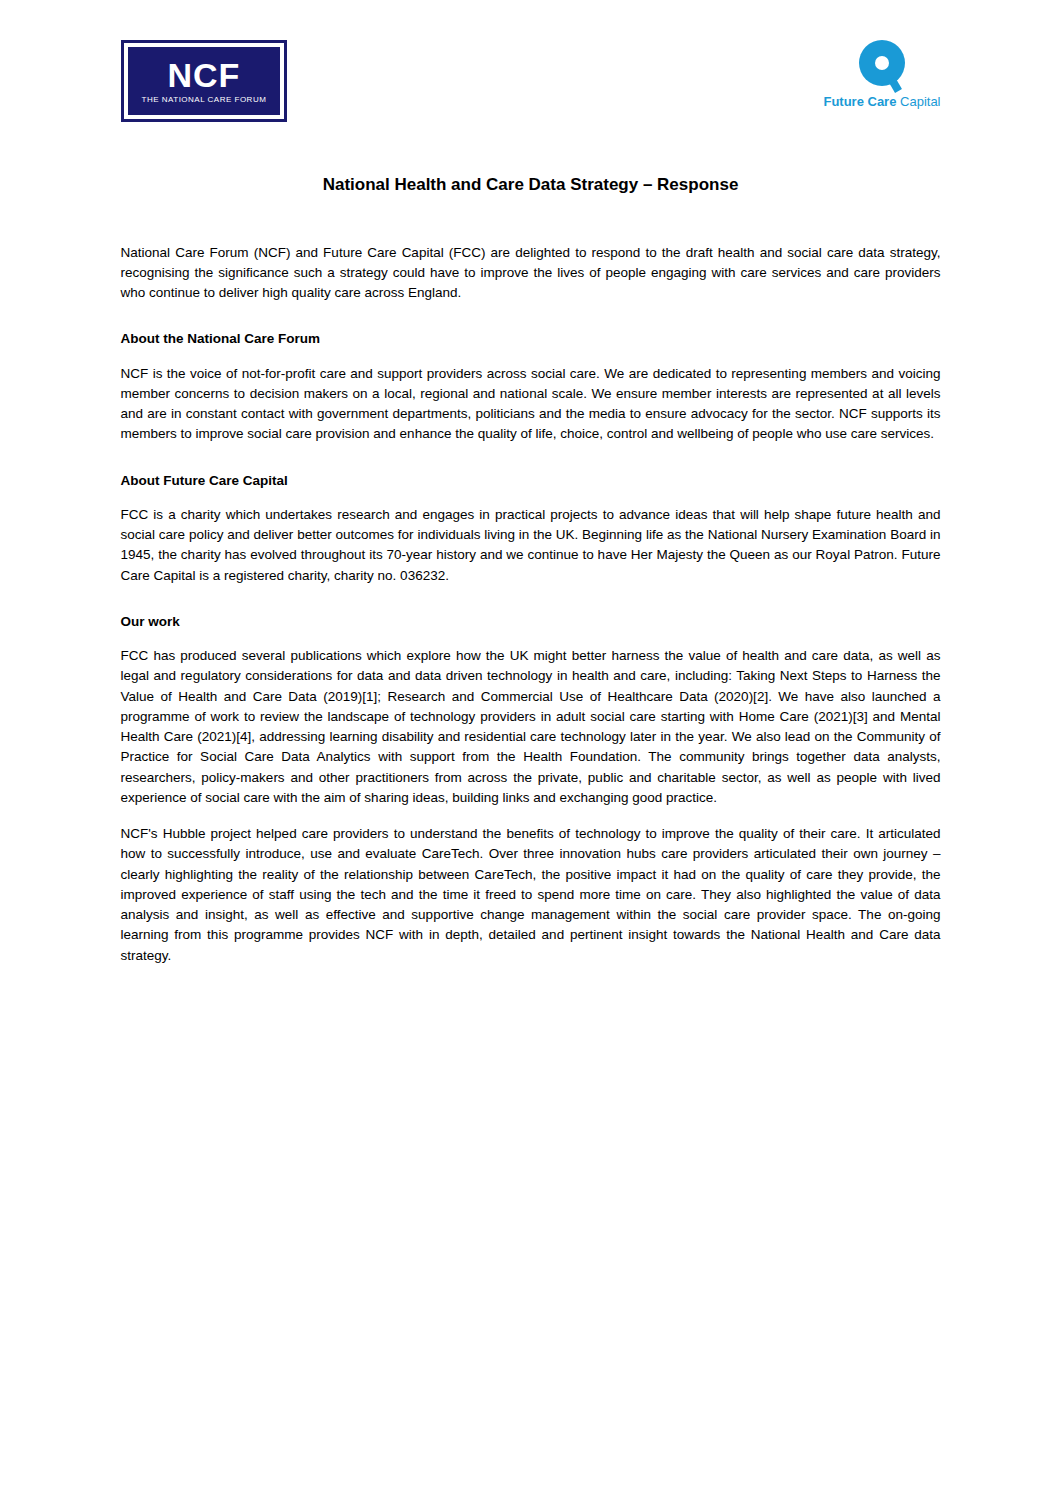NCF THE NATIONAL CARE FORUM
Future Care Capital
National Health and Care Data Strategy – Response
National Care Forum (NCF) and Future Care Capital (FCC) are delighted to respond to the draft health and social care data strategy, recognising the significance such a strategy could have to improve the lives of people engaging with care services and care providers who continue to deliver high quality care across England.
About the National Care Forum
NCF is the voice of not-for-profit care and support providers across social care. We are dedicated to representing members and voicing member concerns to decision makers on a local, regional and national scale. We ensure member interests are represented at all levels and are in constant contact with government departments, politicians and the media to ensure advocacy for the sector. NCF supports its members to improve social care provision and enhance the quality of life, choice, control and wellbeing of people who use care services.
About Future Care Capital
FCC is a charity which undertakes research and engages in practical projects to advance ideas that will help shape future health and social care policy and deliver better outcomes for individuals living in the UK. Beginning life as the National Nursery Examination Board in 1945, the charity has evolved throughout its 70-year history and we continue to have Her Majesty the Queen as our Royal Patron. Future Care Capital is a registered charity, charity no. 036232.
Our work
FCC has produced several publications which explore how the UK might better harness the value of health and care data, as well as legal and regulatory considerations for data and data driven technology in health and care, including: Taking Next Steps to Harness the Value of Health and Care Data (2019)[1]; Research and Commercial Use of Healthcare Data (2020)[2]. We have also launched a programme of work to review the landscape of technology providers in adult social care starting with Home Care (2021)[3] and Mental Health Care (2021)[4], addressing learning disability and residential care technology later in the year. We also lead on the Community of Practice for Social Care Data Analytics with support from the Health Foundation. The community brings together data analysts, researchers, policy-makers and other practitioners from across the private, public and charitable sector, as well as people with lived experience of social care with the aim of sharing ideas, building links and exchanging good practice.
NCF's Hubble project helped care providers to understand the benefits of technology to improve the quality of their care. It articulated how to successfully introduce, use and evaluate CareTech. Over three innovation hubs care providers articulated their own journey – clearly highlighting the reality of the relationship between CareTech, the positive impact it had on the quality of care they provide, the improved experience of staff using the tech and the time it freed to spend more time on care. They also highlighted the value of data analysis and insight, as well as effective and supportive change management within the social care provider space. The on-going learning from this programme provides NCF with in depth, detailed and pertinent insight towards the National Health and Care data strategy.